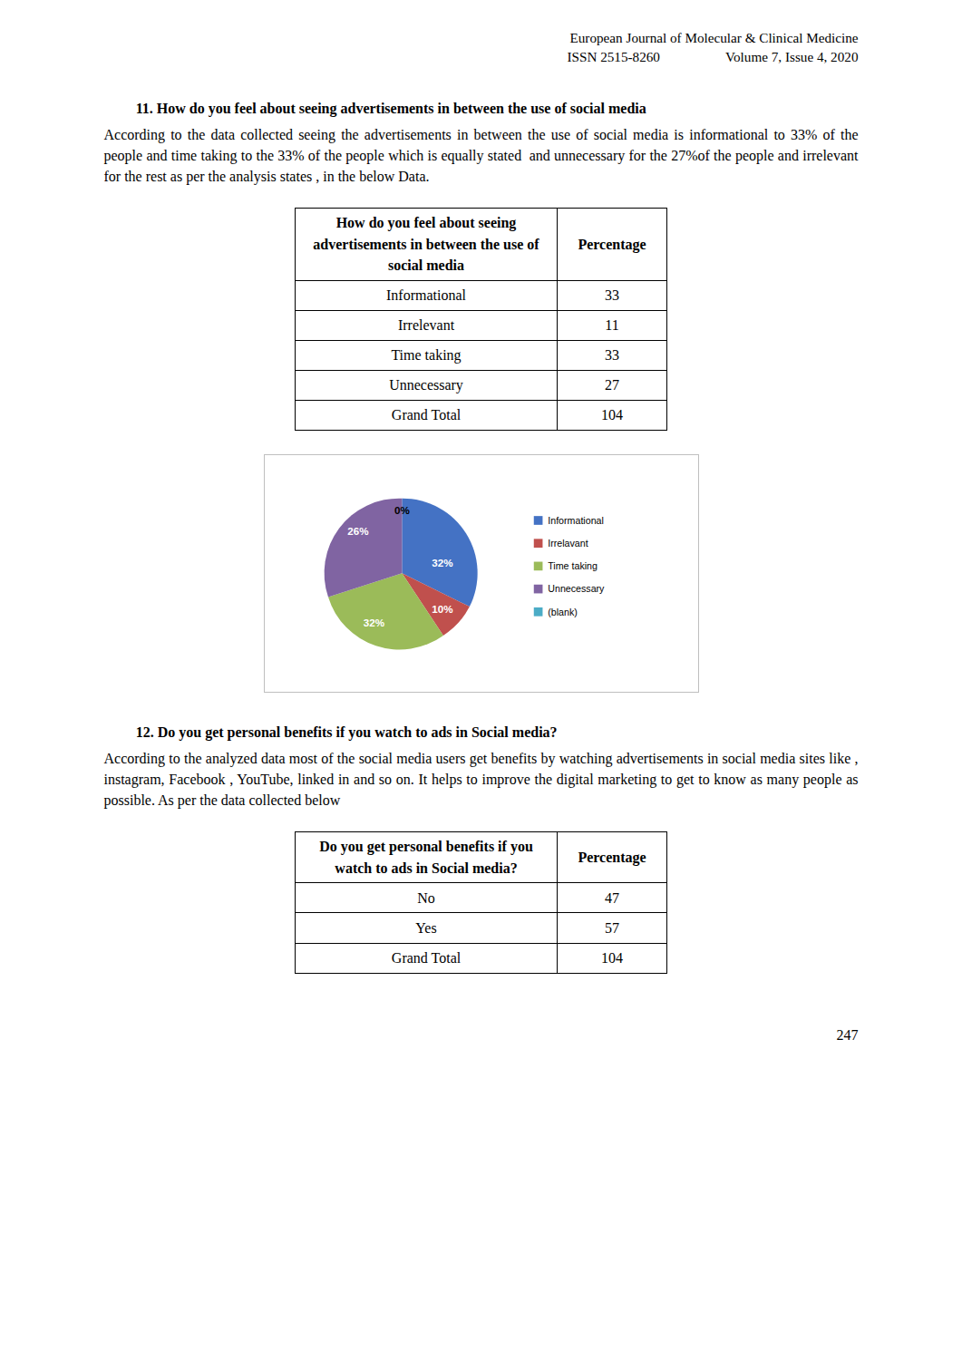European Journal of Molecular & Clinical Medicine ISSN 2515-8260 Volume 7, Issue 4, 2020
11. How do you feel about seeing advertisements in between the use of social media
According to the data collected seeing the advertisements in between the use of social media is informational to 33% of the people and time taking to the 33% of the people which is equally stated and unnecessary for the 27%of the people and irrelevant for the rest as per the analysis states , in the below Data.
| How do you feel about seeing advertisements in between the use of social media | Percentage |
| --- | --- |
| Informational | 33 |
| Irrelevant | 11 |
| Time taking | 33 |
| Unnecessary | 27 |
| Grand Total | 104 |
Pie chart: feelings about seeing advertisements in social media Informational 32 percent, Irrelevant 10 percent, Time taking 32 percent, Unnecessary 26 percent, blank 0 percent. 32% 10% 32% 26% 0% Informational Irrelavant Time taking Unnecessary (blank)
12. Do you get personal benefits if you watch to ads in Social media?
According to the analyzed data most of the social media users get benefits by watching advertisements in social media sites like , instagram, Facebook , YouTube, linked in and so on. It helps to improve the digital marketing to get to know as many people as possible. As per the data collected below
| Do you get personal benefits if you watch to ads in Social media? | Percentage |
| --- | --- |
| No | 47 |
| Yes | 57 |
| Grand Total | 104 |
247